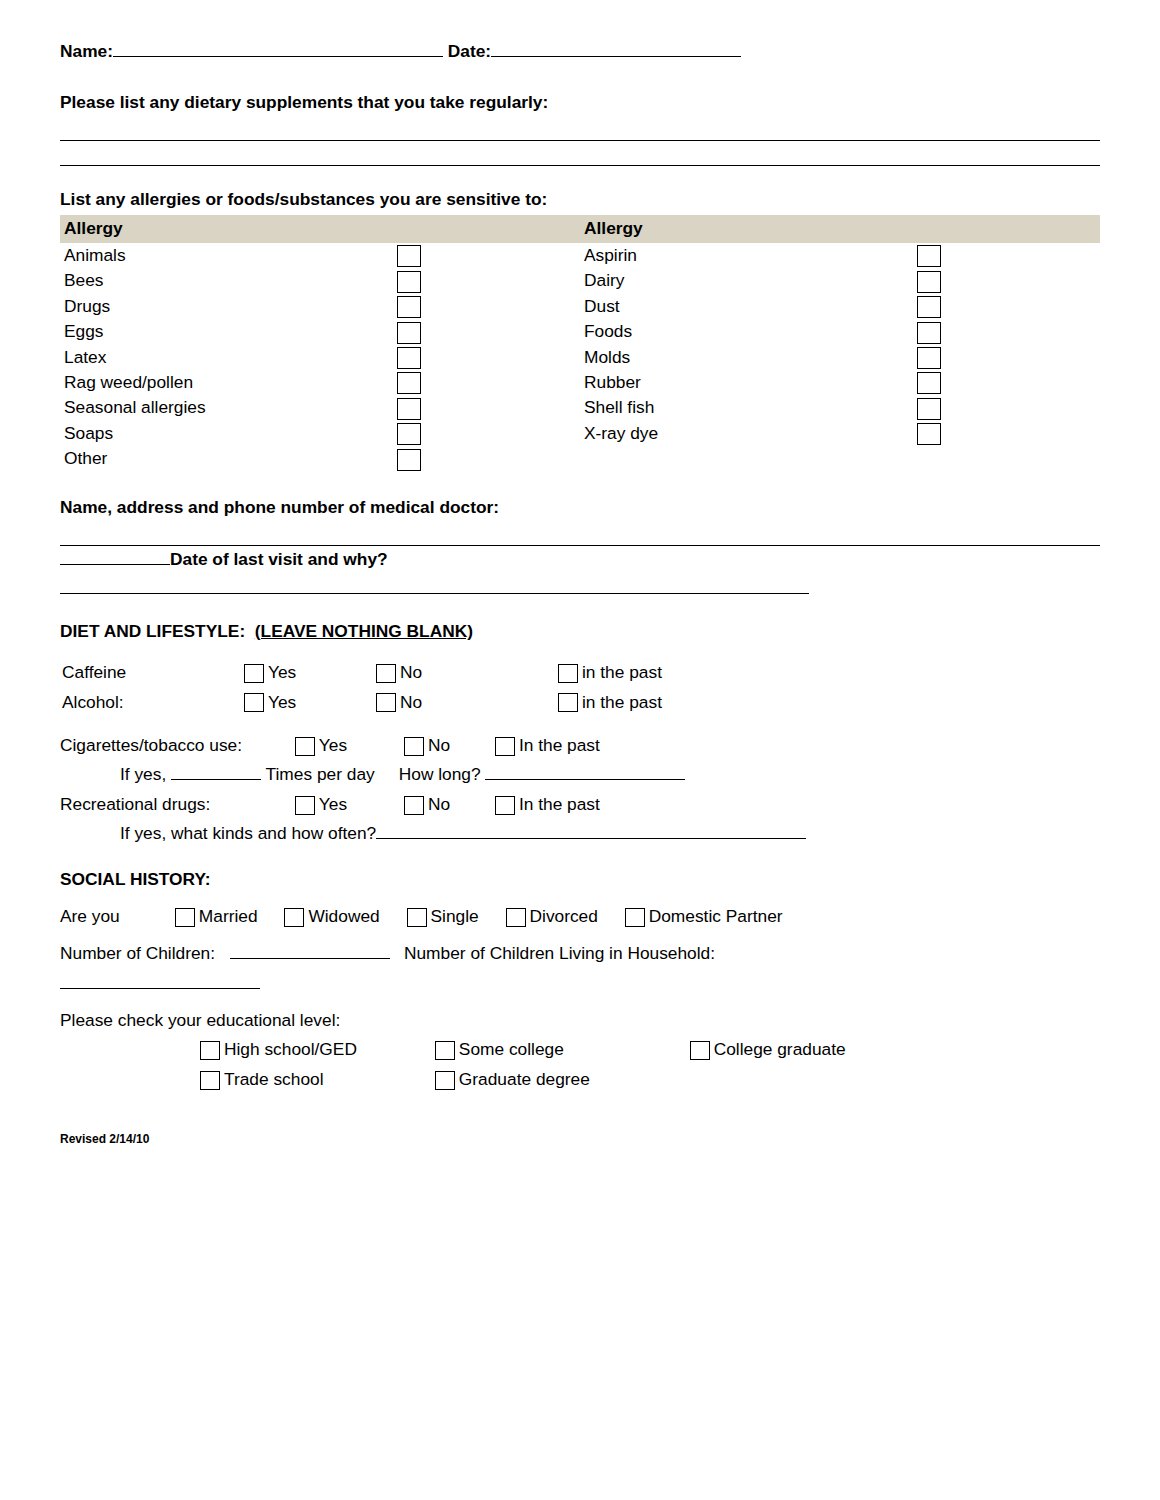Name: Date:
Please list any dietary supplements that you take regularly:
List any allergies or foods/substances you are sensitive to:
| Allergy | | Allergy | |
| --- | --- | --- | --- |
| Animals | | Aspirin | |
| Bees | | Dairy | |
| Drugs | | Dust | |
| Eggs | | Foods | |
| Latex | | Molds | |
| Rag weed/pollen | | Rubber | |
| Seasonal allergies | | Shell fish | |
| Soaps | | X-ray dye | |
| Other | | | |
Name, address and phone number of medical doctor:
Date of last visit and why?
DIET AND LIFESTYLE: (LEAVE NOTHING BLANK)
| Caffeine | Yes | No | in the past |
| Alcohol: | Yes | No | in the past |
Cigarettes/tobacco use: Yes No In the past
If yes, Times per day How long?
Recreational drugs: Yes No In the past
If yes, what kinds and how often?
SOCIAL HISTORY:
Are you Married Widowed Single Divorced Domestic Partner
Number of Children: Number of Children Living in Household:
Please check your educational level:
High school/GED Some college College graduate
Trade school Graduate degree
Revised 2/14/10